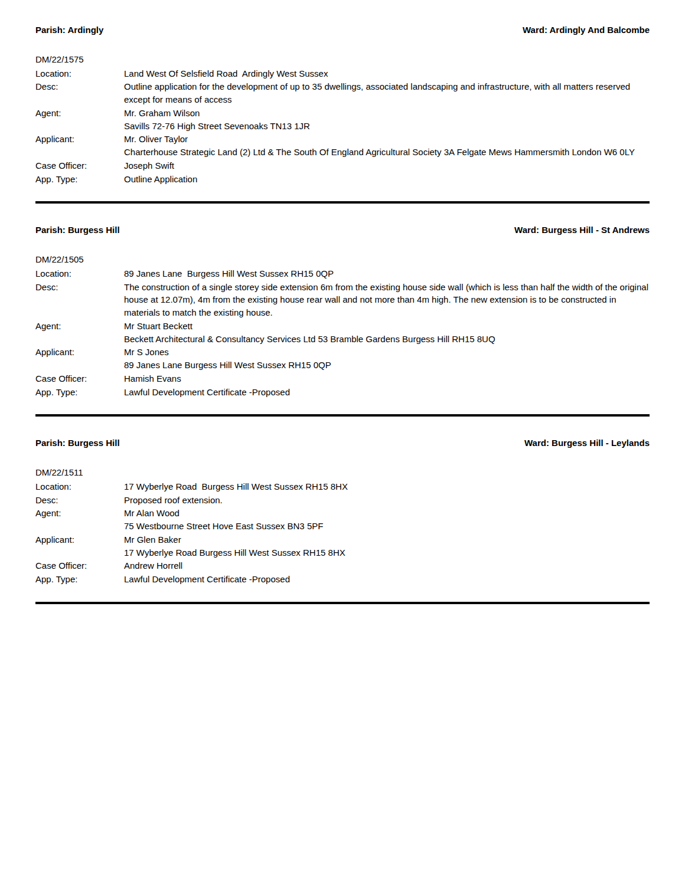Parish: Ardingly Ward: Ardingly And Balcombe
DM/22/1575
| Location: | Land West Of Selsfield Road Ardingly West Sussex |
| Desc: | Outline application for the development of up to 35 dwellings, associated landscaping and infrastructure, with all matters reserved except for means of access |
| Agent: | Mr. Graham Wilson Savills 72-76 High Street Sevenoaks TN13 1JR |
| Applicant: | Mr. Oliver Taylor Charterhouse Strategic Land (2) Ltd & The South Of England Agricultural Society 3A Felgate Mews Hammersmith London W6 0LY |
| Case Officer: | Joseph Swift |
| App. Type: | Outline Application |
Parish: Burgess Hill Ward: Burgess Hill - St Andrews
DM/22/1505
| Location: | 89 Janes Lane Burgess Hill West Sussex RH15 0QP |
| Desc: | The construction of a single storey side extension 6m from the existing house side wall (which is less than half the width of the original house at 12.07m), 4m from the existing house rear wall and not more than 4m high. The new extension is to be constructed in materials to match the existing house. |
| Agent: | Mr Stuart Beckett Beckett Architectural & Consultancy Services Ltd 53 Bramble Gardens Burgess Hill RH15 8UQ |
| Applicant: | Mr S Jones 89 Janes Lane Burgess Hill West Sussex RH15 0QP |
| Case Officer: | Hamish Evans |
| App. Type: | Lawful Development Certificate -Proposed |
Parish: Burgess Hill Ward: Burgess Hill - Leylands
DM/22/1511
| Location: | 17 Wyberlye Road Burgess Hill West Sussex RH15 8HX |
| Desc: | Proposed roof extension. |
| Agent: | Mr Alan Wood 75 Westbourne Street Hove East Sussex BN3 5PF |
| Applicant: | Mr Glen Baker 17 Wyberlye Road Burgess Hill West Sussex RH15 8HX |
| Case Officer: | Andrew Horrell |
| App. Type: | Lawful Development Certificate -Proposed |